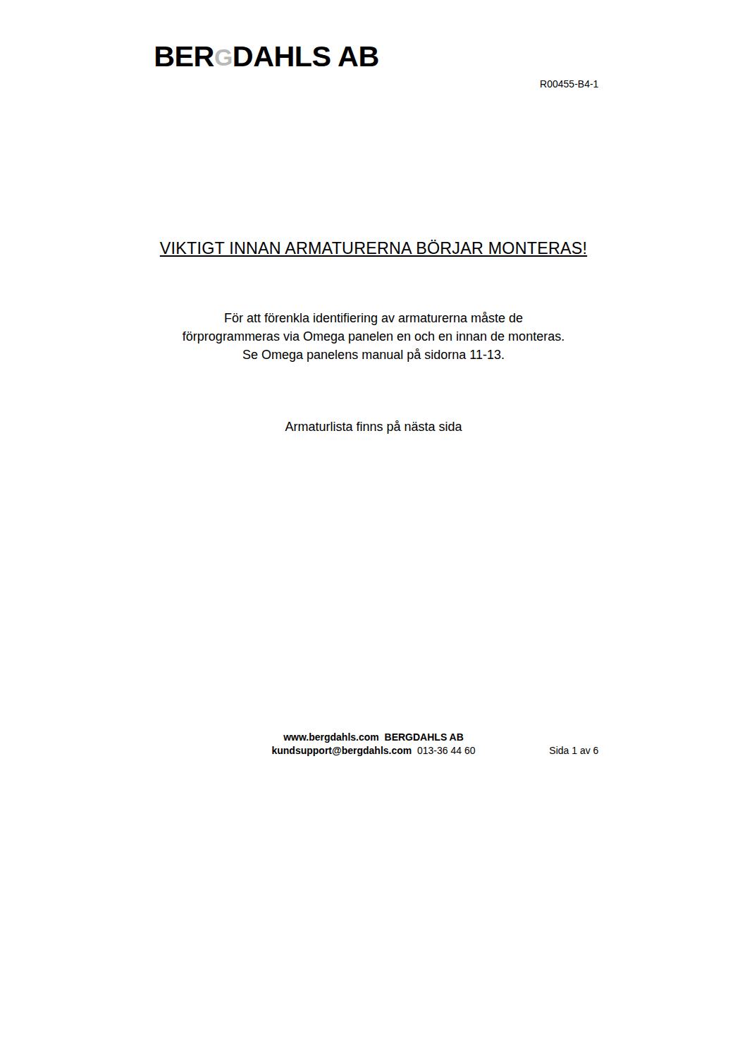BERGDAHLS AB
R00455-B4-1
VIKTIGT INNAN ARMATURERNA BÖRJAR MONTERAS!
För att förenkla identifiering av armaturerna måste de förprogrammeras via Omega panelen en och en innan de monteras.
Se Omega panelens manual på sidorna 11-13.
Armaturlista finns på nästa sida
www.bergdahls.com BERGDAHLS AB
kundsupport@bergdahls.com 013-36 44 60
Sida 1 av 6